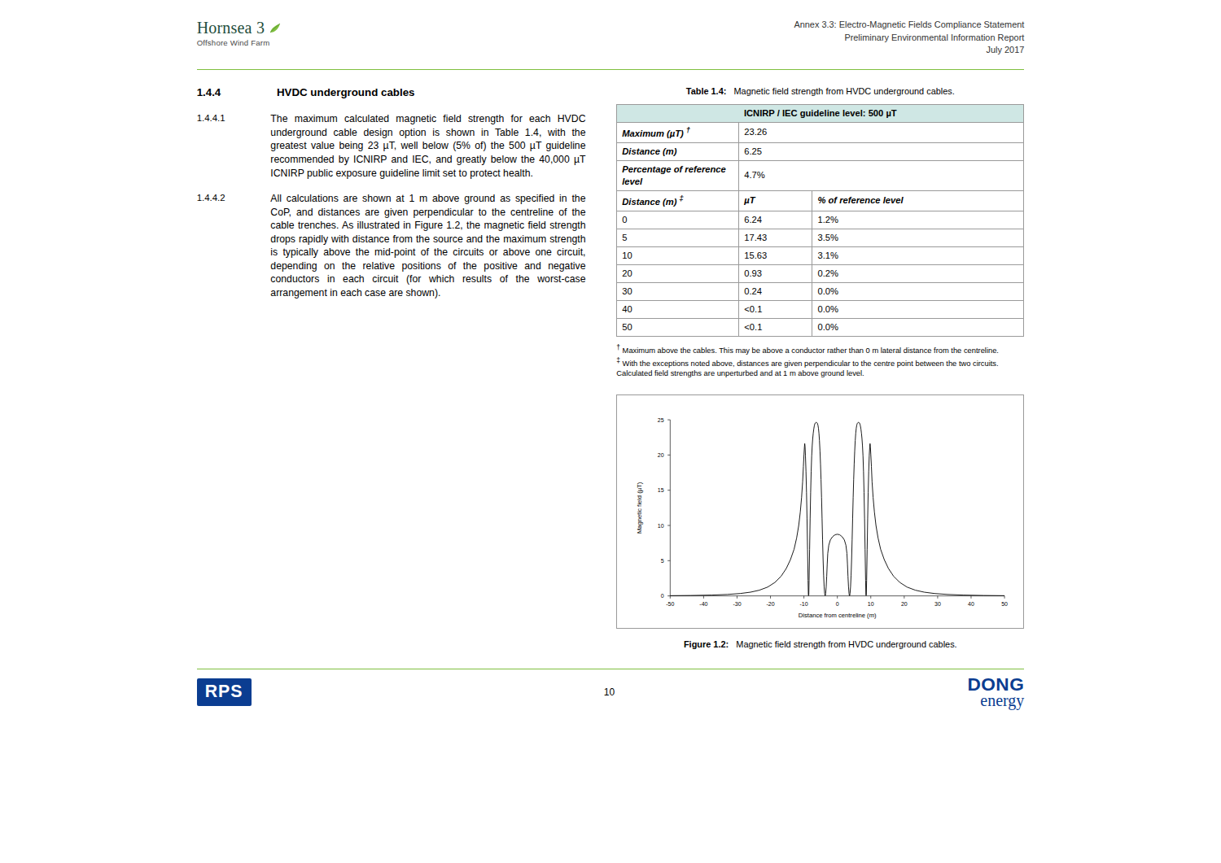Hornsea 3
Offshore Wind Farm
Annex 3.3: Electro-Magnetic Fields Compliance Statement
Preliminary Environmental Information Report
July 2017
1.4.4 HVDC underground cables
1.4.4.1
The maximum calculated magnetic field strength for each HVDC underground cable design option is shown in Table 1.4, with the greatest value being 23 µT, well below (5% of) the 500 µT guideline recommended by ICNIRP and IEC, and greatly below the 40,000 µT ICNIRP public exposure guideline limit set to protect health.
1.4.4.2
All calculations are shown at 1 m above ground as specified in the CoP, and distances are given perpendicular to the centreline of the cable trenches. As illustrated in Figure 1.2, the magnetic field strength drops rapidly with distance from the source and the maximum strength is typically above the mid-point of the circuits or above one circuit, depending on the relative positions of the positive and negative conductors in each circuit (for which results of the worst-case arrangement in each case are shown).
Table 1.4: Magnetic field strength from HVDC underground cables.
| ICNIRP / IEC guideline level: 500 µT |
| --- |
| Maximum (µT) † | 23.26 |
| Distance (m) | 6.25 |
| Percentage of reference level | 4.7% |
| Distance (m) ‡ | µT | % of reference level |
| 0 | 6.24 | 1.2% |
| 5 | 17.43 | 3.5% |
| 10 | 15.63 | 3.1% |
| 20 | 0.93 | 0.2% |
| 30 | 0.24 | 0.0% |
| 40 | <0.1 | 0.0% |
| 50 | <0.1 | 0.0% |
† Maximum above the cables. This may be above a conductor rather than 0 m lateral distance from the centreline.
‡ With the exceptions noted above, distances are given perpendicular to the centre point between the two circuits. Calculated field strengths are unperturbed and at 1 m above ground level.
0 5 10 15 20 25 -50 -40 -30 -20 -10 0 10 20 30 40 50 Distance from centreline (m) Magnetic field (µT)
Figure 1.2: Magnetic field strength from HVDC underground cables.
RPS
10
DONG
energy